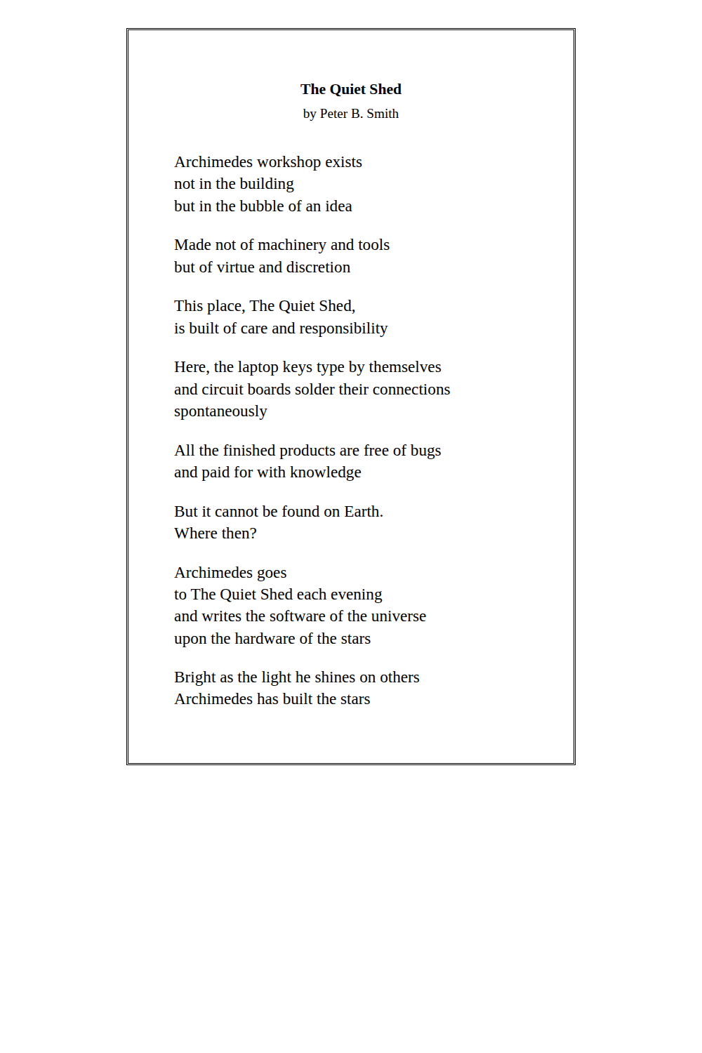The Quiet Shed
by Peter B. Smith
Archimedes workshop exists
not in the building
but in the bubble of an idea
Made not of machinery and tools
but of virtue and discretion
This place, The Quiet Shed,
is built of care and responsibility
Here, the laptop keys type by themselves
and circuit boards solder their connections
spontaneously
All the finished products are free of bugs
and paid for with knowledge
But it cannot be found on Earth.
Where then?
Archimedes goes
to The Quiet Shed each evening
and writes the software of the universe
upon the hardware of the stars
Bright as the light he shines on others
Archimedes has built the stars